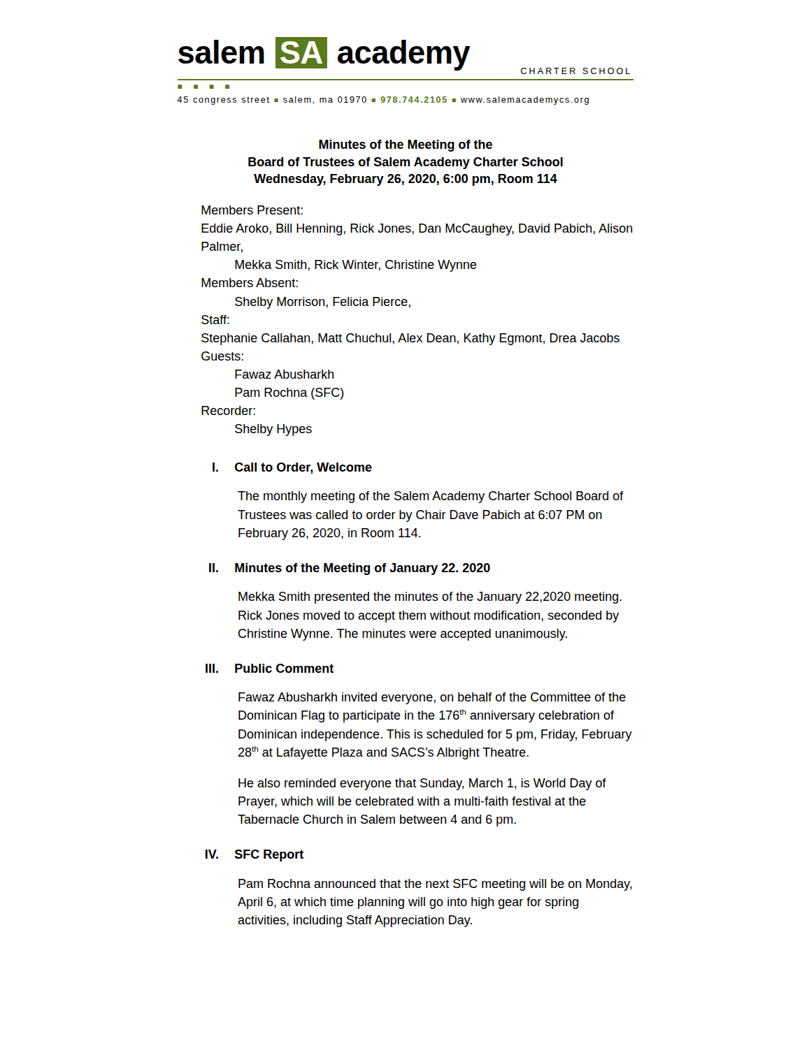salem SA academy CHARTER SCHOOL
■ ■ ■ ■
45 congress street ■ salem, ma 01970 ■ 978.744.2105 ■ www.salemacademycs.org
Minutes of the Meeting of the
Board of Trustees of Salem Academy Charter School
Wednesday, February 26, 2020, 6:00 pm, Room 114
Members Present:
Eddie Aroko, Bill Henning, Rick Jones, Dan McCaughey, David Pabich, Alison Palmer,
Mekka Smith, Rick Winter, Christine Wynne
Members Absent:
Shelby Morrison, Felicia Pierce,
Staff:
Stephanie Callahan, Matt Chuchul, Alex Dean, Kathy Egmont, Drea Jacobs
Guests:
Fawaz Abusharkh
Pam Rochna (SFC)
Recorder:
Shelby Hypes
I.
Call to Order, Welcome
The monthly meeting of the Salem Academy Charter School Board of Trustees was called to order by Chair Dave Pabich at 6:07 PM on February 26, 2020, in Room 114.
II.
Minutes of the Meeting of January 22. 2020
Mekka Smith presented the minutes of the January 22,2020 meeting. Rick Jones moved to accept them without modification, seconded by Christine Wynne. The minutes were accepted unanimously.
III.
Public Comment
Fawaz Abusharkh invited everyone, on behalf of the Committee of the Dominican Flag to participate in the 176th anniversary celebration of Dominican independence. This is scheduled for 5 pm, Friday, February 28th at Lafayette Plaza and SACS’s Albright Theatre.
He also reminded everyone that Sunday, March 1, is World Day of Prayer, which will be celebrated with a multi-faith festival at the Tabernacle Church in Salem between 4 and 6 pm.
IV.
SFC Report
Pam Rochna announced that the next SFC meeting will be on Monday, April 6, at which time planning will go into high gear for spring activities, including Staff Appreciation Day.